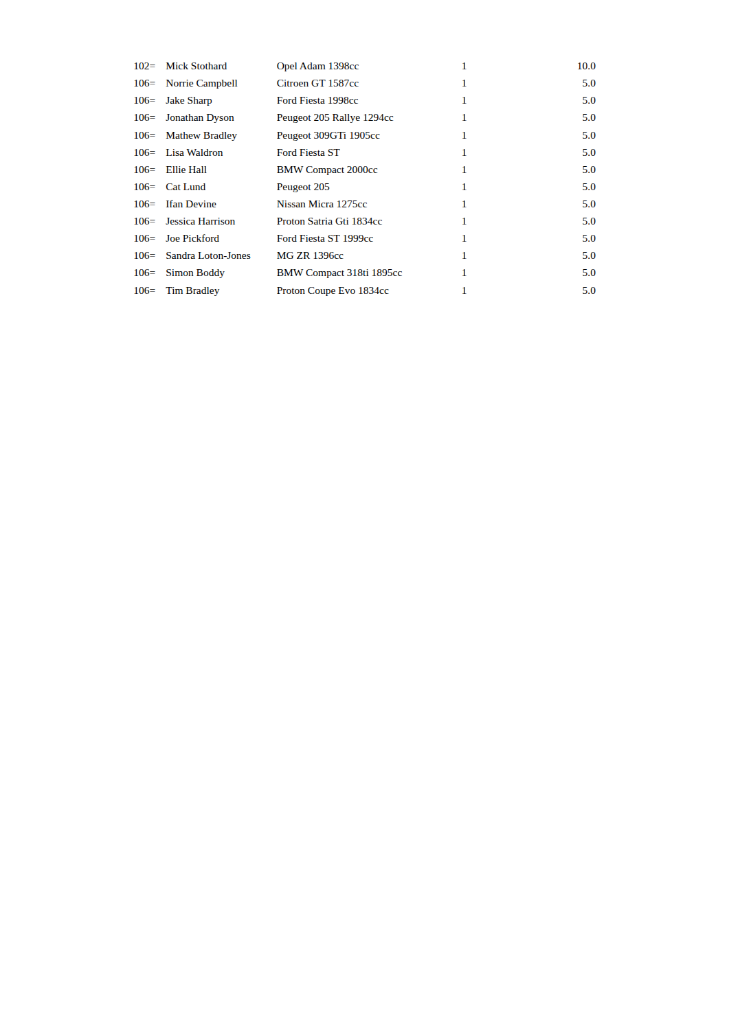| 102= | Mick Stothard | Opel Adam 1398cc | 1 | 10.0 |
| 106= | Norrie Campbell | Citroen GT 1587cc | 1 | 5.0 |
| 106= | Jake Sharp | Ford Fiesta 1998cc | 1 | 5.0 |
| 106= | Jonathan Dyson | Peugeot 205 Rallye 1294cc | 1 | 5.0 |
| 106= | Mathew Bradley | Peugeot 309GTi 1905cc | 1 | 5.0 |
| 106= | Lisa Waldron | Ford Fiesta ST | 1 | 5.0 |
| 106= | Ellie Hall | BMW Compact 2000cc | 1 | 5.0 |
| 106= | Cat Lund | Peugeot 205 | 1 | 5.0 |
| 106= | Ifan Devine | Nissan Micra 1275cc | 1 | 5.0 |
| 106= | Jessica Harrison | Proton Satria Gti 1834cc | 1 | 5.0 |
| 106= | Joe Pickford | Ford Fiesta ST 1999cc | 1 | 5.0 |
| 106= | Sandra Loton-Jones | MG ZR 1396cc | 1 | 5.0 |
| 106= | Simon Boddy | BMW Compact 318ti 1895cc | 1 | 5.0 |
| 106= | Tim Bradley | Proton Coupe Evo 1834cc | 1 | 5.0 |